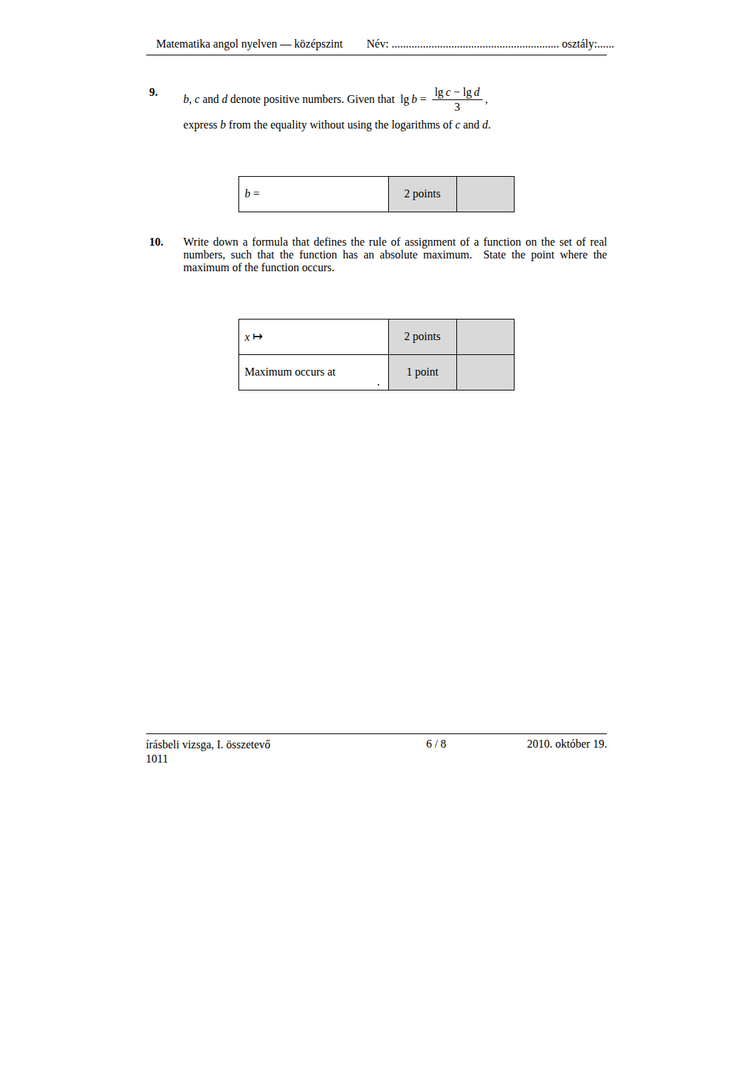Matematika angol nyelven — középszint
Név: ........................................................... osztály:......
9.
b, c and d denote positive numbers. Given that lg b = lg c − lg d 3 ,
express b from the equality without using the logarithms of c and d.
| b = | 2 points | |
10.
Write down a formula that defines the rule of assignment of a function on the set of real numbers, such that the function has an absolute maximum. State the point where the maximum of the function occurs.
| x ↦ | 2 points | |
| Maximum occurs at . | 1 point | |
írásbeli vizsga, I. összetevő
1011
6 / 8
2010. október 19.